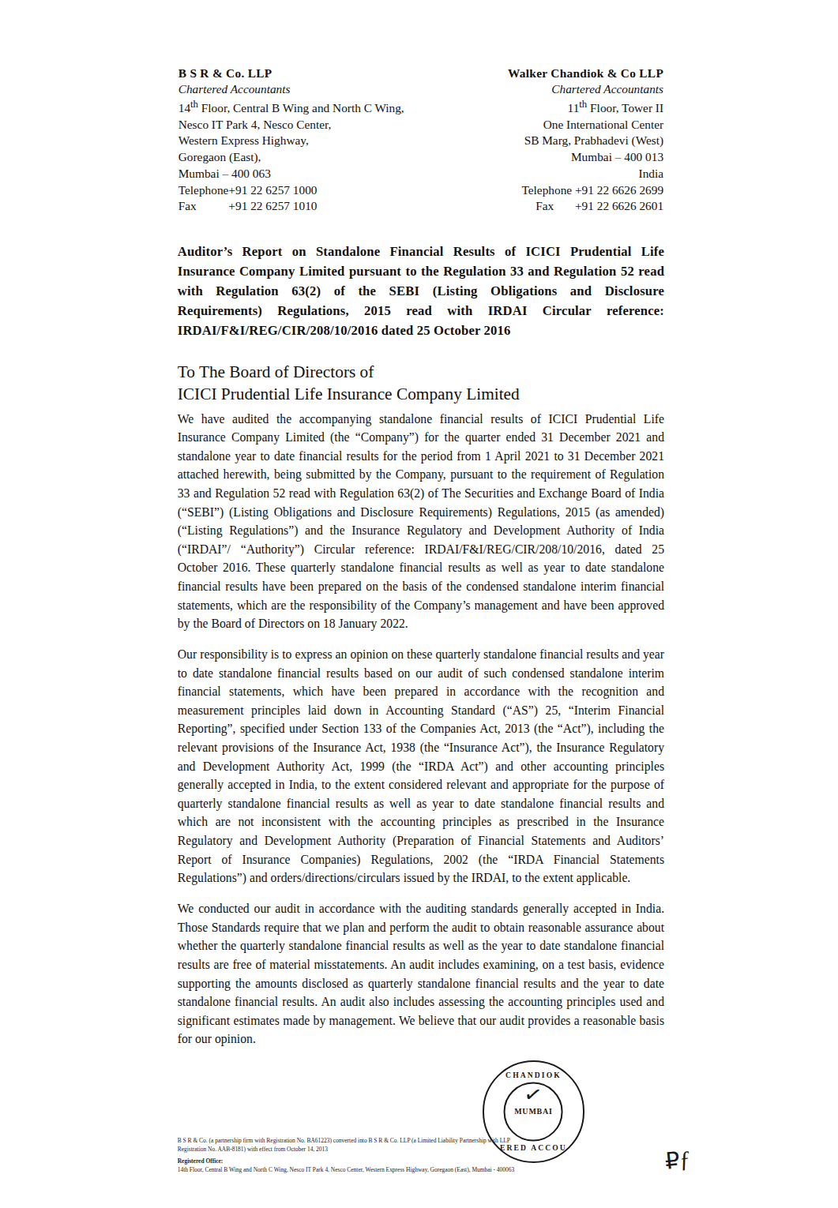| B S R & Co. LLP Chartered Accountants 14 th Floor, Central B Wing and North C Wing, Nesco IT Park 4, Nesco Center, Western Express Highway, Goregaon (East), Mumbai – 400 063 / Telephone / +91 22 6257 1000 / / Fax / +91 22 6257 1010 / | Walker Chandiok & Co LLP Chartered Accountants 11 th Floor, Tower II One International Center SB Marg, Prabhadevi (West) Mumbai – 400 013 India Telephone +91 22 6626 2699 Fax +91 22 6626 2601 |
Auditor’s Report on Standalone Financial Results of ICICI Prudential Life Insurance Company Limited pursuant to the Regulation 33 and Regulation 52 read with Regulation 63(2) of the SEBI (Listing Obligations and Disclosure Requirements) Regulations, 2015 read with IRDAI Circular reference: IRDAI/F&I/REG/CIR/208/10/2016 dated 25 October 2016
To The Board of Directors of ICICI Prudential Life Insurance Company Limited
We have audited the accompanying standalone financial results of ICICI Prudential Life Insurance Company Limited (the “Company”) for the quarter ended 31 December 2021 and standalone year to date financial results for the period from 1 April 2021 to 31 December 2021 attached herewith, being submitted by the Company, pursuant to the requirement of Regulation 33 and Regulation 52 read with Regulation 63(2) of The Securities and Exchange Board of India (“SEBI”) (Listing Obligations and Disclosure Requirements) Regulations, 2015 (as amended) (“Listing Regulations”) and the Insurance Regulatory and Development Authority of India (“IRDAI”/ “Authority”) Circular reference: IRDAI/F&I/REG/CIR/208/10/2016, dated 25 October 2016. These quarterly standalone financial results as well as year to date standalone financial results have been prepared on the basis of the condensed standalone interim financial statements, which are the responsibility of the Company’s management and have been approved by the Board of Directors on 18 January 2022.
Our responsibility is to express an opinion on these quarterly standalone financial results and year to date standalone financial results based on our audit of such condensed standalone interim financial statements, which have been prepared in accordance with the recognition and measurement principles laid down in Accounting Standard (“AS”) 25, “Interim Financial Reporting”, specified under Section 133 of the Companies Act, 2013 (the “Act”), including the relevant provisions of the Insurance Act, 1938 (the “Insurance Act”), the Insurance Regulatory and Development Authority Act, 1999 (the “IRDA Act”) and other accounting principles generally accepted in India, to the extent considered relevant and appropriate for the purpose of quarterly standalone financial results as well as year to date standalone financial results and which are not inconsistent with the accounting principles as prescribed in the Insurance Regulatory and Development Authority (Preparation of Financial Statements and Auditors’ Report of Insurance Companies) Regulations, 2002 (the “IRDA Financial Statements Regulations”) and orders/directions/circulars issued by the IRDAI, to the extent applicable.
We conducted our audit in accordance with the auditing standards generally accepted in India. Those Standards require that we plan and perform the audit to obtain reasonable assurance about whether the quarterly standalone financial results as well as the year to date standalone financial results are free of material misstatements. An audit includes examining, on a test basis, evidence supporting the amounts disclosed as quarterly standalone financial results and the year to date standalone financial results. An audit also includes assessing the accounting principles used and significant estimates made by management. We believe that our audit provides a reasonable basis for our opinion.
CHANDIOK
✓
MUMBAI
ERED ACCOU
B S R & Co. (a partnership firm with Registration No. BA61223) converted into B S R & Co. LLP (a Limited Liability Partnership with LLP Registration No. AAB-8181) with effect from October 14, 2013
Registered Office:
14th Floor, Central B Wing and North C Wing, Nesco IT Park 4, Nesco Center, Western Express Highway, Goregaon (East), Mumbai - 400063
₽ƒ